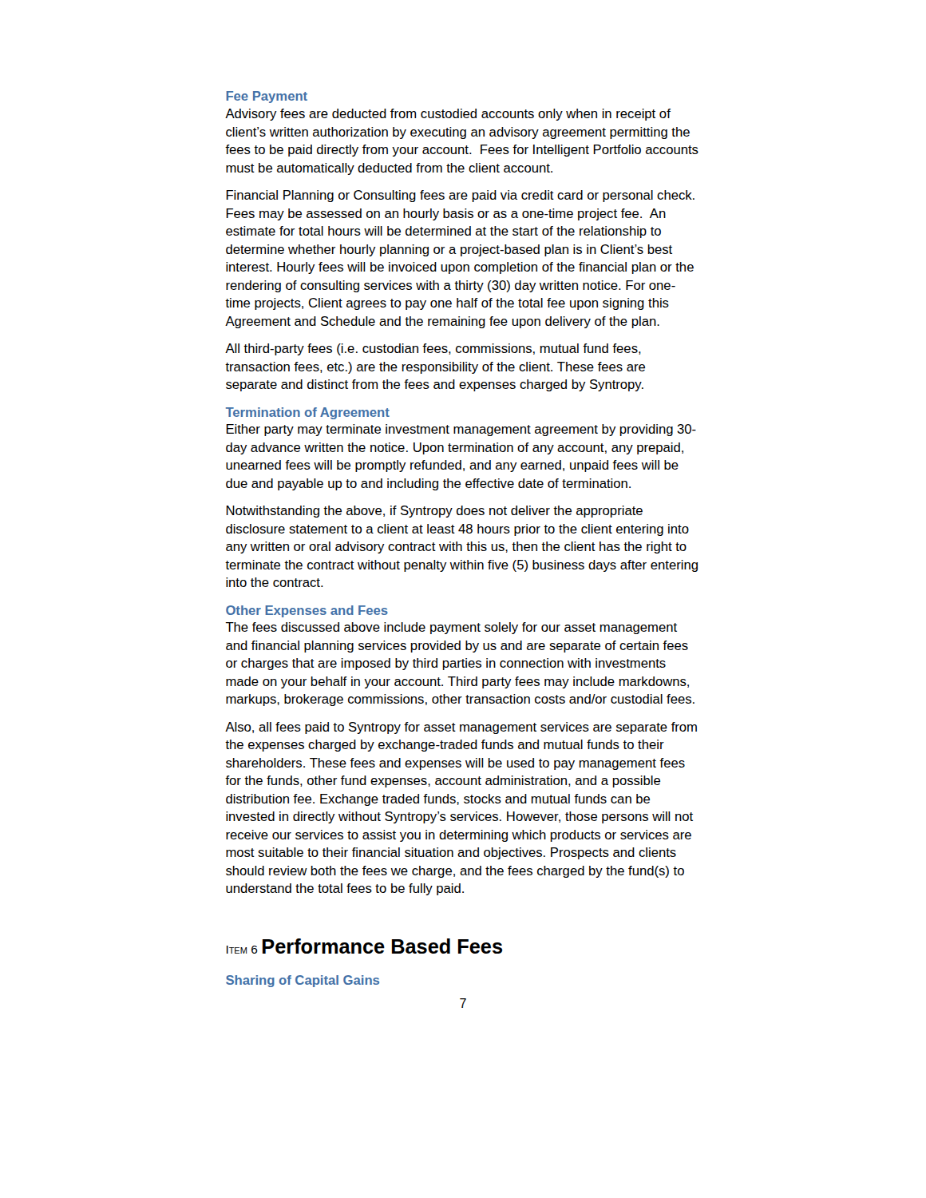Fee Payment
Advisory fees are deducted from custodied accounts only when in receipt of client’s written authorization by executing an advisory agreement permitting the fees to be paid directly from your account. Fees for Intelligent Portfolio accounts must be automatically deducted from the client account.
Financial Planning or Consulting fees are paid via credit card or personal check. Fees may be assessed on an hourly basis or as a one-time project fee. An estimate for total hours will be determined at the start of the relationship to determine whether hourly planning or a project-based plan is in Client’s best interest. Hourly fees will be invoiced upon completion of the financial plan or the rendering of consulting services with a thirty (30) day written notice. For one-time projects, Client agrees to pay one half of the total fee upon signing this Agreement and Schedule and the remaining fee upon delivery of the plan.
All third-party fees (i.e. custodian fees, commissions, mutual fund fees, transaction fees, etc.) are the responsibility of the client. These fees are separate and distinct from the fees and expenses charged by Syntropy.
Termination of Agreement
Either party may terminate investment management agreement by providing 30-day advance written the notice. Upon termination of any account, any prepaid, unearned fees will be promptly refunded, and any earned, unpaid fees will be due and payable up to and including the effective date of termination.
Notwithstanding the above, if Syntropy does not deliver the appropriate disclosure statement to a client at least 48 hours prior to the client entering into any written or oral advisory contract with this us, then the client has the right to terminate the contract without penalty within five (5) business days after entering into the contract.
Other Expenses and Fees
The fees discussed above include payment solely for our asset management and financial planning services provided by us and are separate of certain fees or charges that are imposed by third parties in connection with investments made on your behalf in your account. Third party fees may include markdowns, markups, brokerage commissions, other transaction costs and/or custodial fees.
Also, all fees paid to Syntropy for asset management services are separate from the expenses charged by exchange-traded funds and mutual funds to their shareholders. These fees and expenses will be used to pay management fees for the funds, other fund expenses, account administration, and a possible distribution fee. Exchange traded funds, stocks and mutual funds can be invested in directly without Syntropy’s services. However, those persons will not receive our services to assist you in determining which products or services are most suitable to their financial situation and objectives. Prospects and clients should review both the fees we charge, and the fees charged by the fund(s) to understand the total fees to be fully paid.
Item 6 Performance Based Fees
Sharing of Capital Gains
7